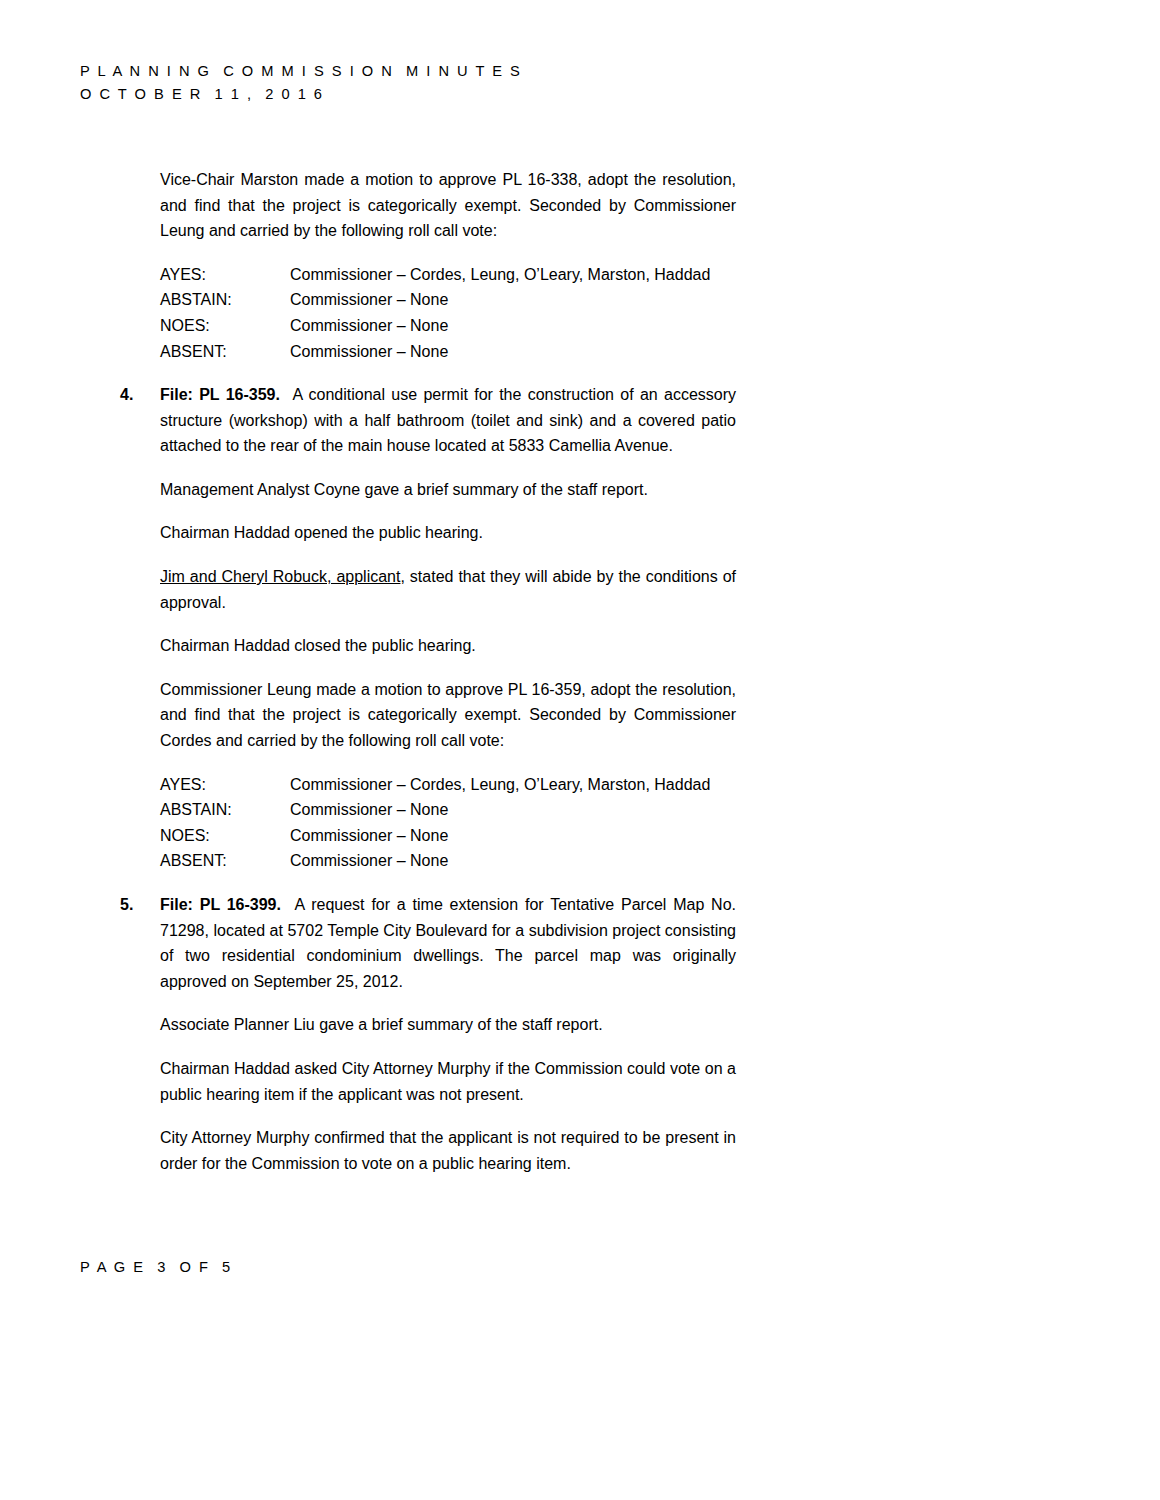P L A N N I N G C O M M I S S I O N M I N U T E S
O C T O B E R 1 1 , 2 0 1 6
Vice-Chair Marston made a motion to approve PL 16-338, adopt the resolution, and find that the project is categorically exempt. Seconded by Commissioner Leung and carried by the following roll call vote:
| AYES: | Commissioner – Cordes, Leung, O’Leary, Marston, Haddad |
| ABSTAIN: | Commissioner – None |
| NOES: | Commissioner – None |
| ABSENT: | Commissioner – None |
4.
File: PL 16-359. A conditional use permit for the construction of an accessory structure (workshop) with a half bathroom (toilet and sink) and a covered patio attached to the rear of the main house located at 5833 Camellia Avenue.
Management Analyst Coyne gave a brief summary of the staff report.
Chairman Haddad opened the public hearing.
Jim and Cheryl Robuck, applicant, stated that they will abide by the conditions of approval.
Chairman Haddad closed the public hearing.
Commissioner Leung made a motion to approve PL 16-359, adopt the resolution, and find that the project is categorically exempt. Seconded by Commissioner Cordes and carried by the following roll call vote:
| AYES: | Commissioner – Cordes, Leung, O’Leary, Marston, Haddad |
| ABSTAIN: | Commissioner – None |
| NOES: | Commissioner – None |
| ABSENT: | Commissioner – None |
5.
File: PL 16-399. A request for a time extension for Tentative Parcel Map No. 71298, located at 5702 Temple City Boulevard for a subdivision project consisting of two residential condominium dwellings. The parcel map was originally approved on September 25, 2012.
Associate Planner Liu gave a brief summary of the staff report.
Chairman Haddad asked City Attorney Murphy if the Commission could vote on a public hearing item if the applicant was not present.
City Attorney Murphy confirmed that the applicant is not required to be present in order for the Commission to vote on a public hearing item.
P A G E 3 O F 5